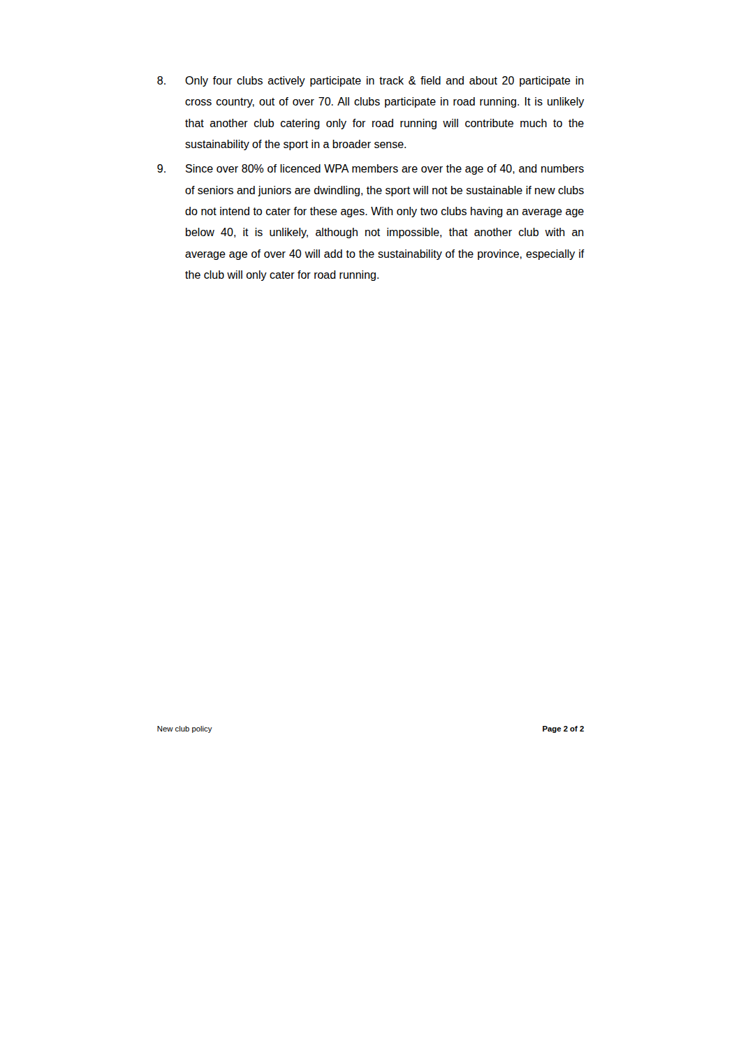8. Only four clubs actively participate in track & field and about 20 participate in cross country, out of over 70. All clubs participate in road running. It is unlikely that another club catering only for road running will contribute much to the sustainability of the sport in a broader sense.
9. Since over 80% of licenced WPA members are over the age of 40, and numbers of seniors and juniors are dwindling, the sport will not be sustainable if new clubs do not intend to cater for these ages. With only two clubs having an average age below 40, it is unlikely, although not impossible, that another club with an average age of over 40 will add to the sustainability of the province, especially if the club will only cater for road running.
New club policy Page 2 of 2